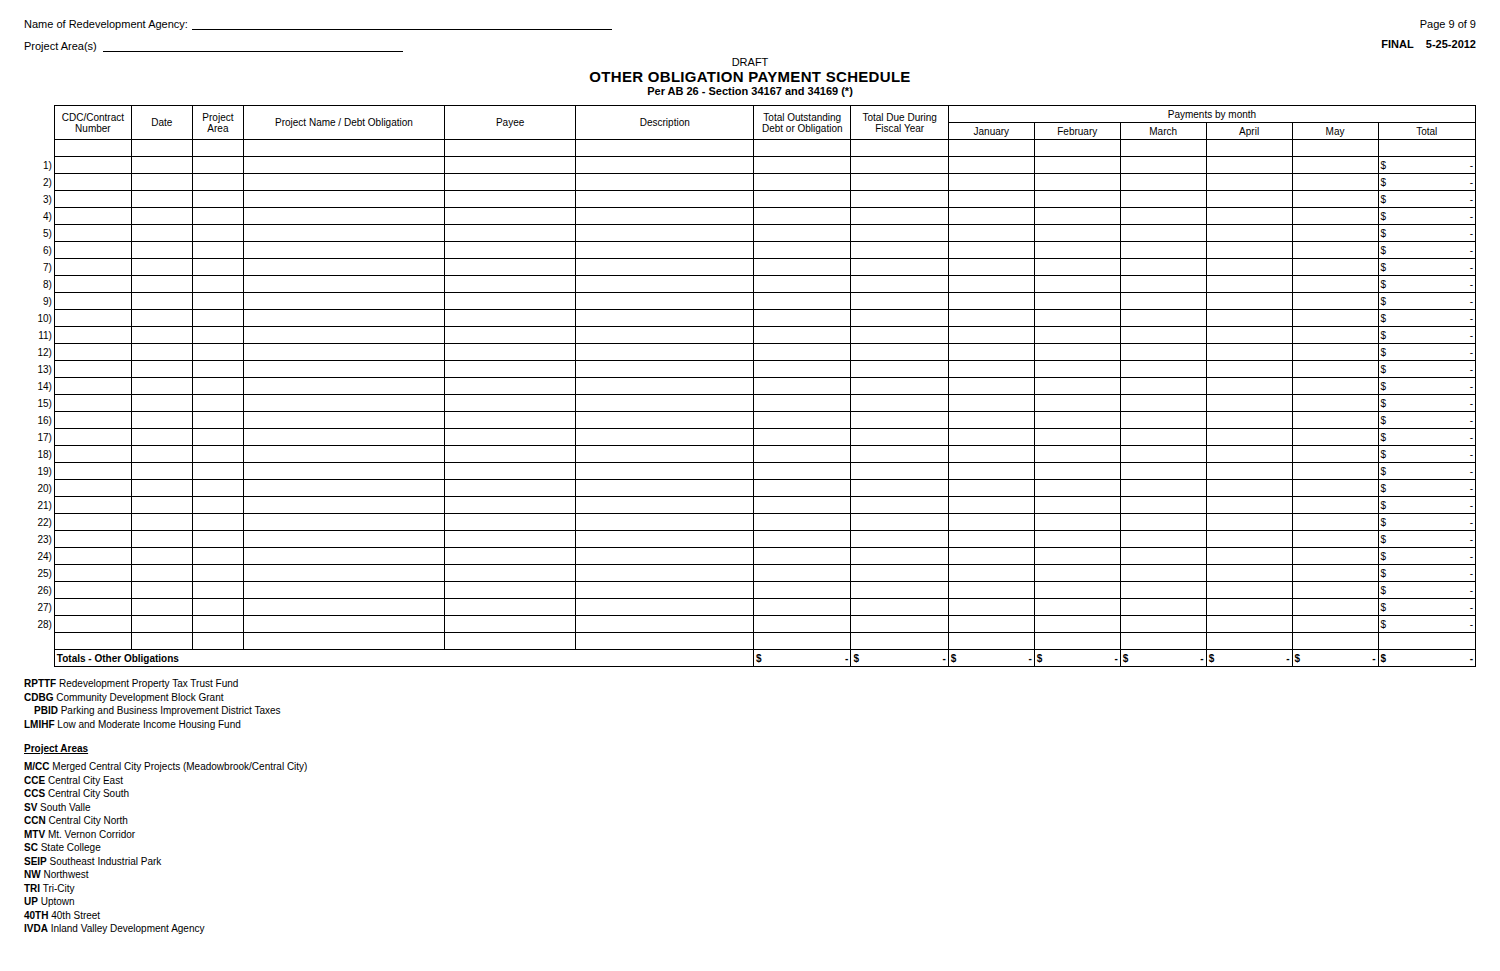Name of Redevelopment Agency:
Page 9 of 9
Project Area(s)
FINAL 5-25-2012
DRAFT
OTHER OBLIGATION PAYMENT SCHEDULE
Per AB 26 - Section 34167 and 34169 (*)
| | CDC/Contract Number | Date | Project Area | Project Name / Debt Obligation | Payee | Description | Total Outstanding Debt or Obligation | Total Due During Fiscal Year | Payments by month |
| --- | --- | --- | --- | --- | --- | --- | --- | --- | --- |
| January | February | March | April | May | Total |
| 1) | | | | | | | | | | | | | | $ - |
| 2) | | | | | | | | | | | | | | $ - |
| 3) | | | | | | | | | | | | | | $ - |
| 4) | | | | | | | | | | | | | | $ - |
| 5) | | | | | | | | | | | | | | $ - |
| 6) | | | | | | | | | | | | | | $ - |
| 7) | | | | | | | | | | | | | | $ - |
| 8) | | | | | | | | | | | | | | $ - |
| 9) | | | | | | | | | | | | | | $ - |
| 10) | | | | | | | | | | | | | | $ - |
| 11) | | | | | | | | | | | | | | $ - |
| 12) | | | | | | | | | | | | | | $ - |
| 13) | | | | | | | | | | | | | | $ - |
| 14) | | | | | | | | | | | | | | $ - |
| 15) | | | | | | | | | | | | | | $ - |
| 16) | | | | | | | | | | | | | | $ - |
| 17) | | | | | | | | | | | | | | $ - |
| 18) | | | | | | | | | | | | | | $ - |
| 19) | | | | | | | | | | | | | | $ - |
| 20) | | | | | | | | | | | | | | $ - |
| 21) | | | | | | | | | | | | | | $ - |
| 22) | | | | | | | | | | | | | | $ - |
| 23) | | | | | | | | | | | | | | $ - |
| 24) | | | | | | | | | | | | | | $ - |
| 25) | | | | | | | | | | | | | | $ - |
| 26) | | | | | | | | | | | | | | $ - |
| 27) | | | | | | | | | | | | | | $ - |
| 28) | | | | | | | | | | | | | | $ - |
| | Totals - Other Obligations | $ - | $ - | $ - | $ - | $ - | $ - | $ - | $ - |
RPTTF Redevelopment Property Tax Trust Fund
CDBG Community Development Block Grant
PBID Parking and Business Improvement District Taxes
LMIHF Low and Moderate Income Housing Fund
Project Areas
M/CC Merged Central City Projects (Meadowbrook/Central City)
CCE Central City East
CCS Central City South
SV South Valle
CCN Central City North
MTV Mt. Vernon Corridor
SC State College
SEIP Southeast Industrial Park
NW Northwest
TRI Tri-City
UP Uptown
40TH 40th Street
IVDA Inland Valley Development Agency